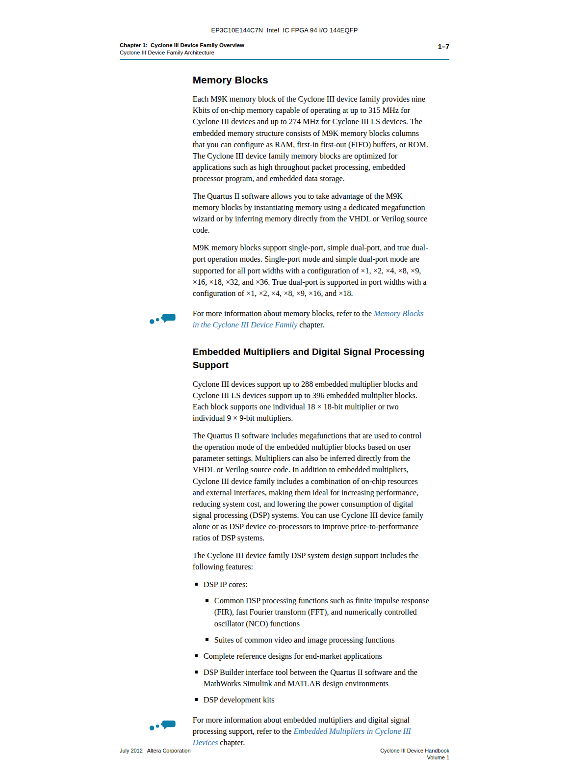EP3C10E144C7N Intel IC FPGA 94 I/O 144EQFP
Chapter 1: Cyclone III Device Family Overview
Cyclone III Device Family Architecture
1–7
Memory Blocks
Each M9K memory block of the Cyclone III device family provides nine Kbits of on-chip memory capable of operating at up to 315 MHz for Cyclone III devices and up to 274 MHz for Cyclone III LS devices. The embedded memory structure consists of M9K memory blocks columns that you can configure as RAM, first-in first-out (FIFO) buffers, or ROM. The Cyclone III device family memory blocks are optimized for applications such as high throughout packet processing, embedded processor program, and embedded data storage.
The Quartus II software allows you to take advantage of the M9K memory blocks by instantiating memory using a dedicated megafunction wizard or by inferring memory directly from the VHDL or Verilog source code.
M9K memory blocks support single-port, simple dual-port, and true dual-port operation modes. Single-port mode and simple dual-port mode are supported for all port widths with a configuration of ×1, ×2, ×4, ×8, ×9, ×16, ×18, ×32, and ×36. True dual-port is supported in port widths with a configuration of ×1, ×2, ×4, ×8, ×9, ×16, and ×18.
For more information about memory blocks, refer to the Memory Blocks in the Cyclone III Device Family chapter.
Embedded Multipliers and Digital Signal Processing Support
Cyclone III devices support up to 288 embedded multiplier blocks and Cyclone III LS devices support up to 396 embedded multiplier blocks. Each block supports one individual 18 × 18-bit multiplier or two individual 9 × 9-bit multipliers.
The Quartus II software includes megafunctions that are used to control the operation mode of the embedded multiplier blocks based on user parameter settings. Multipliers can also be inferred directly from the VHDL or Verilog source code. In addition to embedded multipliers, Cyclone III device family includes a combination of on-chip resources and external interfaces, making them ideal for increasing performance, reducing system cost, and lowering the power consumption of digital signal processing (DSP) systems. You can use Cyclone III device family alone or as DSP device co-processors to improve price-to-performance ratios of DSP systems.
The Cyclone III device family DSP system design support includes the following features:
DSP IP cores:
Common DSP processing functions such as finite impulse response (FIR), fast Fourier transform (FFT), and numerically controlled oscillator (NCO) functions
Suites of common video and image processing functions
Complete reference designs for end-market applications
DSP Builder interface tool between the Quartus II software and the MathWorks Simulink and MATLAB design environments
DSP development kits
For more information about embedded multipliers and digital signal processing support, refer to the Embedded Multipliers in Cyclone III Devices chapter.
July 2012 Altera Corporation
Cyclone III Device Handbook
Volume 1